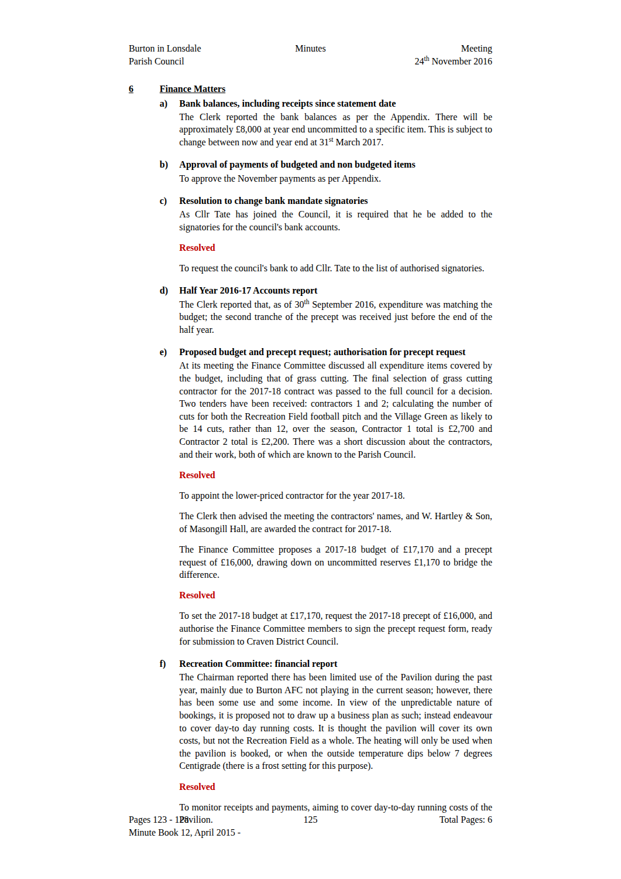| Burton in Lonsdale Parish Council | Minutes | Meeting 24 th November 2016 |
6
Finance Matters
a) Bank balances, including receipts since statement date
The Clerk reported the bank balances as per the Appendix. There will be approximately £8,000 at year end uncommitted to a specific item. This is subject to change between now and year end at 31st March 2017.
b) Approval of payments of budgeted and non budgeted items
To approve the November payments as per Appendix.
c) Resolution to change bank mandate signatories
As Cllr Tate has joined the Council, it is required that he be added to the signatories for the council's bank accounts.
Resolved
To request the council's bank to add Cllr. Tate to the list of authorised signatories.
d) Half Year 2016-17 Accounts report
The Clerk reported that, as of 30th September 2016, expenditure was matching the budget; the second tranche of the precept was received just before the end of the half year.
e) Proposed budget and precept request; authorisation for precept request
At its meeting the Finance Committee discussed all expenditure items covered by the budget, including that of grass cutting. The final selection of grass cutting contractor for the 2017-18 contract was passed to the full council for a decision. Two tenders have been received: contractors 1 and 2; calculating the number of cuts for both the Recreation Field football pitch and the Village Green as likely to be 14 cuts, rather than 12, over the season, Contractor 1 total is £2,700 and Contractor 2 total is £2,200. There was a short discussion about the contractors, and their work, both of which are known to the Parish Council.
Resolved
To appoint the lower-priced contractor for the year 2017-18.
The Clerk then advised the meeting the contractors' names, and W. Hartley & Son, of Masongill Hall, are awarded the contract for 2017-18.
The Finance Committee proposes a 2017-18 budget of £17,170 and a precept request of £16,000, drawing down on uncommitted reserves £1,170 to bridge the difference.
Resolved
To set the 2017-18 budget at £17,170, request the 2017-18 precept of £16,000, and authorise the Finance Committee members to sign the precept request form, ready for submission to Craven District Council.
f) Recreation Committee: financial report
The Chairman reported there has been limited use of the Pavilion during the past year, mainly due to Burton AFC not playing in the current season; however, there has been some use and some income. In view of the unpredictable nature of bookings, it is proposed not to draw up a business plan as such; instead endeavour to cover day-to day running costs. It is thought the pavilion will cover its own costs, but not the Recreation Field as a whole. The heating will only be used when the pavilion is booked, or when the outside temperature dips below 7 degrees Centigrade (there is a frost setting for this purpose).
Resolved
To monitor receipts and payments, aiming to cover day-to-day running costs of the Pavilion.
| Pages 123 - 128 | 125 | Total Pages: 6 |
| Minute Book 12, April 2015 - | | |